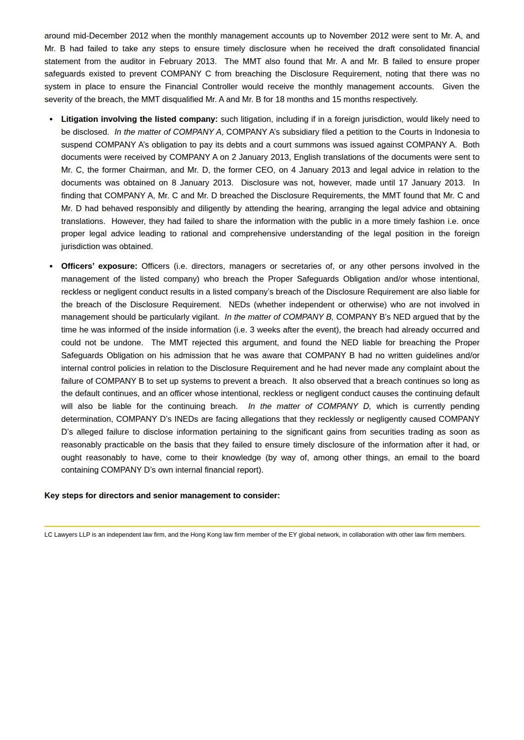around mid-December 2012 when the monthly management accounts up to November 2012 were sent to Mr. A, and Mr. B had failed to take any steps to ensure timely disclosure when he received the draft consolidated financial statement from the auditor in February 2013. The MMT also found that Mr. A and Mr. B failed to ensure proper safeguards existed to prevent COMPANY C from breaching the Disclosure Requirement, noting that there was no system in place to ensure the Financial Controller would receive the monthly management accounts. Given the severity of the breach, the MMT disqualified Mr. A and Mr. B for 18 months and 15 months respectively.
Litigation involving the listed company: such litigation, including if in a foreign jurisdiction, would likely need to be disclosed. In the matter of COMPANY A, COMPANY A’s subsidiary filed a petition to the Courts in Indonesia to suspend COMPANY A’s obligation to pay its debts and a court summons was issued against COMPANY A. Both documents were received by COMPANY A on 2 January 2013, English translations of the documents were sent to Mr. C, the former Chairman, and Mr. D, the former CEO, on 4 January 2013 and legal advice in relation to the documents was obtained on 8 January 2013. Disclosure was not, however, made until 17 January 2013. In finding that COMPANY A, Mr. C and Mr. D breached the Disclosure Requirements, the MMT found that Mr. C and Mr. D had behaved responsibly and diligently by attending the hearing, arranging the legal advice and obtaining translations. However, they had failed to share the information with the public in a more timely fashion i.e. once proper legal advice leading to rational and comprehensive understanding of the legal position in the foreign jurisdiction was obtained.
Officers’ exposure: Officers (i.e. directors, managers or secretaries of, or any other persons involved in the management of the listed company) who breach the Proper Safeguards Obligation and/or whose intentional, reckless or negligent conduct results in a listed company’s breach of the Disclosure Requirement are also liable for the breach of the Disclosure Requirement. NEDs (whether independent or otherwise) who are not involved in management should be particularly vigilant. In the matter of COMPANY B, COMPANY B’s NED argued that by the time he was informed of the inside information (i.e. 3 weeks after the event), the breach had already occurred and could not be undone. The MMT rejected this argument, and found the NED liable for breaching the Proper Safeguards Obligation on his admission that he was aware that COMPANY B had no written guidelines and/or internal control policies in relation to the Disclosure Requirement and he had never made any complaint about the failure of COMPANY B to set up systems to prevent a breach. It also observed that a breach continues so long as the default continues, and an officer whose intentional, reckless or negligent conduct causes the continuing default will also be liable for the continuing breach. In the matter of COMPANY D, which is currently pending determination, COMPANY D’s INEDs are facing allegations that they recklessly or negligently caused COMPANY D’s alleged failure to disclose information pertaining to the significant gains from securities trading as soon as reasonably practicable on the basis that they failed to ensure timely disclosure of the information after it had, or ought reasonably to have, come to their knowledge (by way of, among other things, an email to the board containing COMPANY D’s own internal financial report).
Key steps for directors and senior management to consider:
LC Lawyers LLP is an independent law firm, and the Hong Kong law firm member of the EY global network, in collaboration with other law firm members.